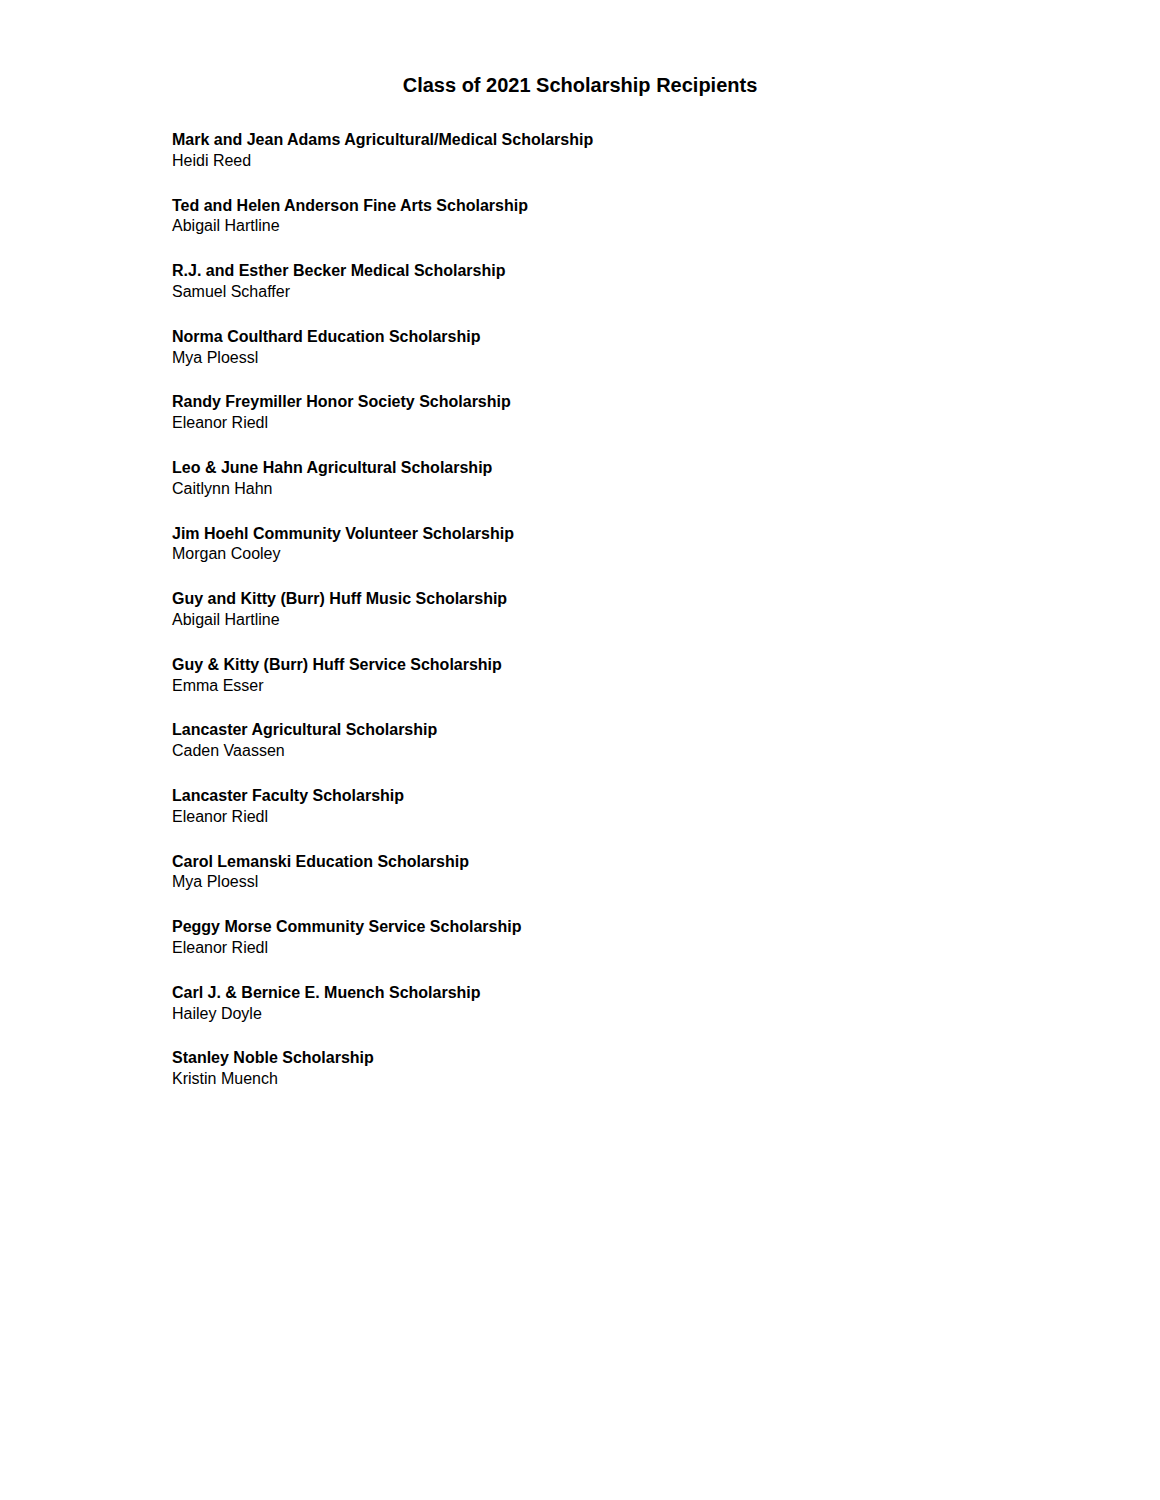Class of 2021 Scholarship Recipients
Mark and Jean Adams Agricultural/Medical Scholarship
Heidi Reed
Ted and Helen Anderson Fine Arts Scholarship
Abigail Hartline
R.J. and Esther Becker Medical Scholarship
Samuel Schaffer
Norma Coulthard Education Scholarship
Mya Ploessl
Randy Freymiller Honor Society Scholarship
Eleanor Riedl
Leo & June Hahn Agricultural Scholarship
Caitlynn Hahn
Jim Hoehl Community Volunteer Scholarship
Morgan Cooley
Guy and Kitty (Burr) Huff Music Scholarship
Abigail Hartline
Guy & Kitty (Burr) Huff Service Scholarship
Emma Esser
Lancaster Agricultural Scholarship
Caden Vaassen
Lancaster Faculty Scholarship
Eleanor Riedl
Carol Lemanski Education Scholarship
Mya Ploessl
Peggy Morse Community Service Scholarship
Eleanor Riedl
Carl J. & Bernice E. Muench Scholarship
Hailey Doyle
Stanley Noble Scholarship
Kristin Muench